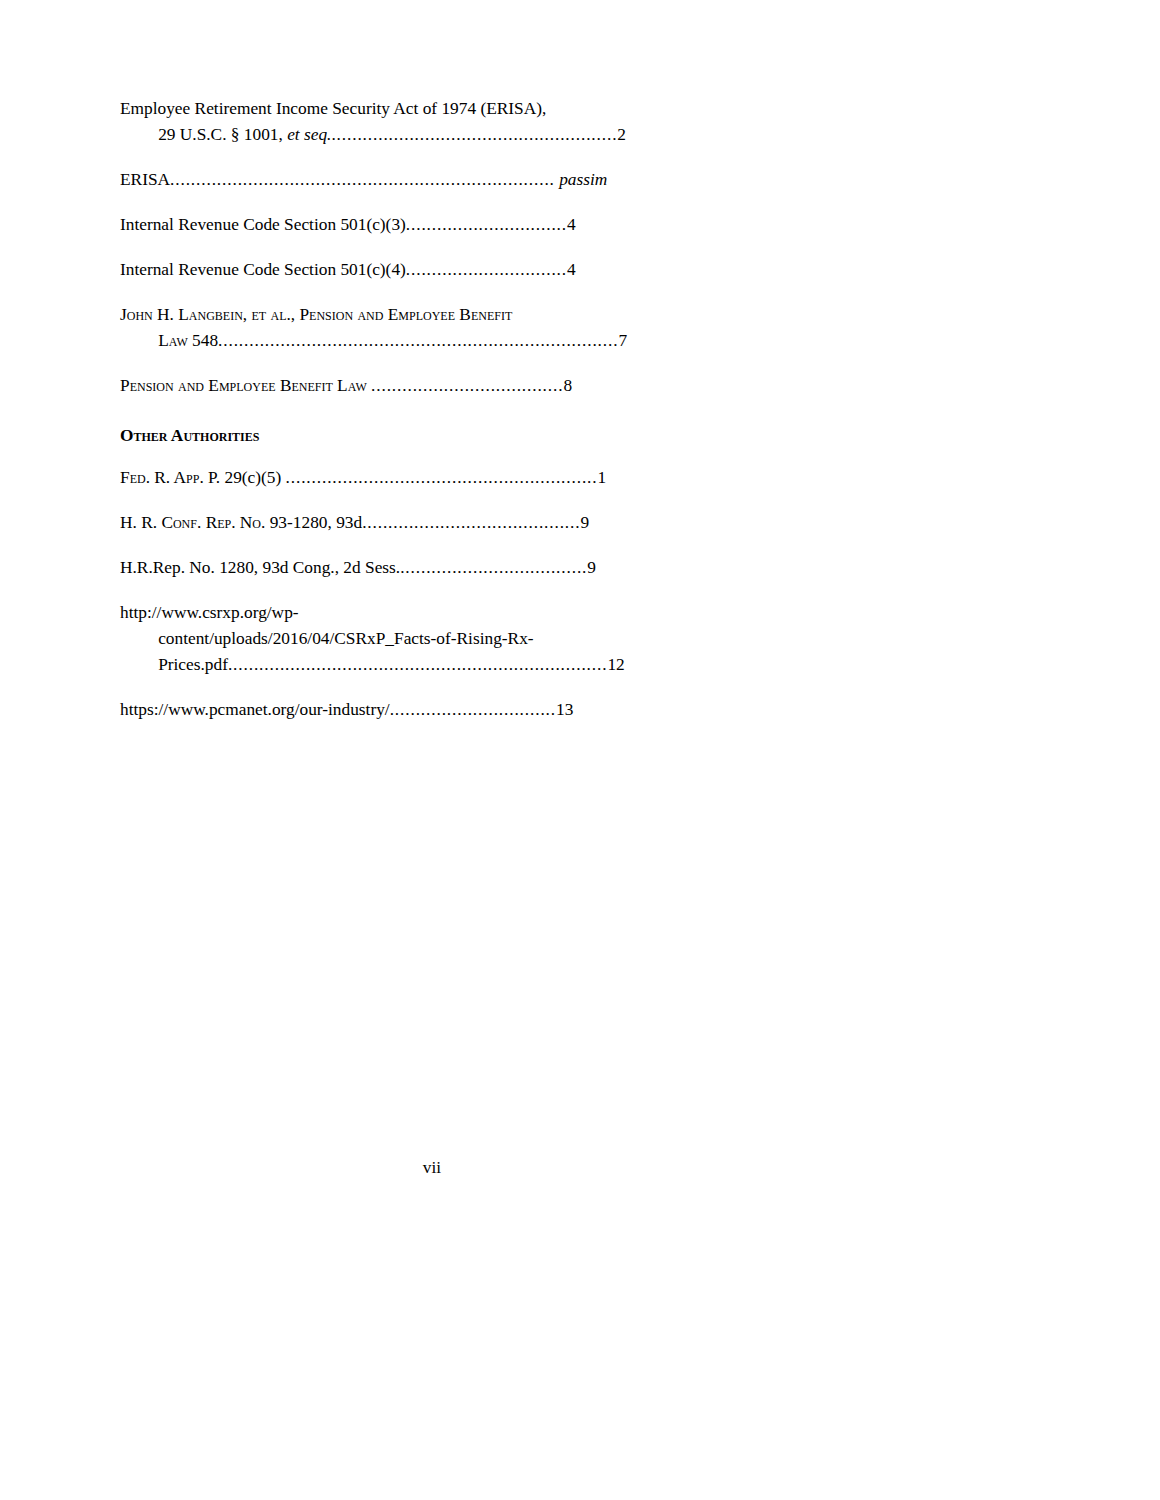Employee Retirement Income Security Act of 1974 (ERISA), 29 U.S.C. § 1001, et seq........................................................ 2
ERISA.......................................................................... passim
Internal Revenue Code Section 501(c)(3)............................... 4
Internal Revenue Code Section 501(c)(4)............................... 4
John H. Langbein, et al., Pension and Employee Benefit Law 548............................................................................. 7
Pension and Employee Benefit Law ..................................... 8
Other Authorities
Fed. R. App. P. 29(c)(5) ............................................................ 1
H. R. Conf. Rep. No. 93-1280, 93d.......................................... 9
H.R.Rep. No. 1280, 93d Cong., 2d Sess..................................... 9
http://www.csrxp.org/wp- content/uploads/2016/04/CSRxP_Facts-of-Rising-Rx- Prices.pdf......................................................................... 12
https://www.pcmanet.org/our-industry/................................ 13
vii